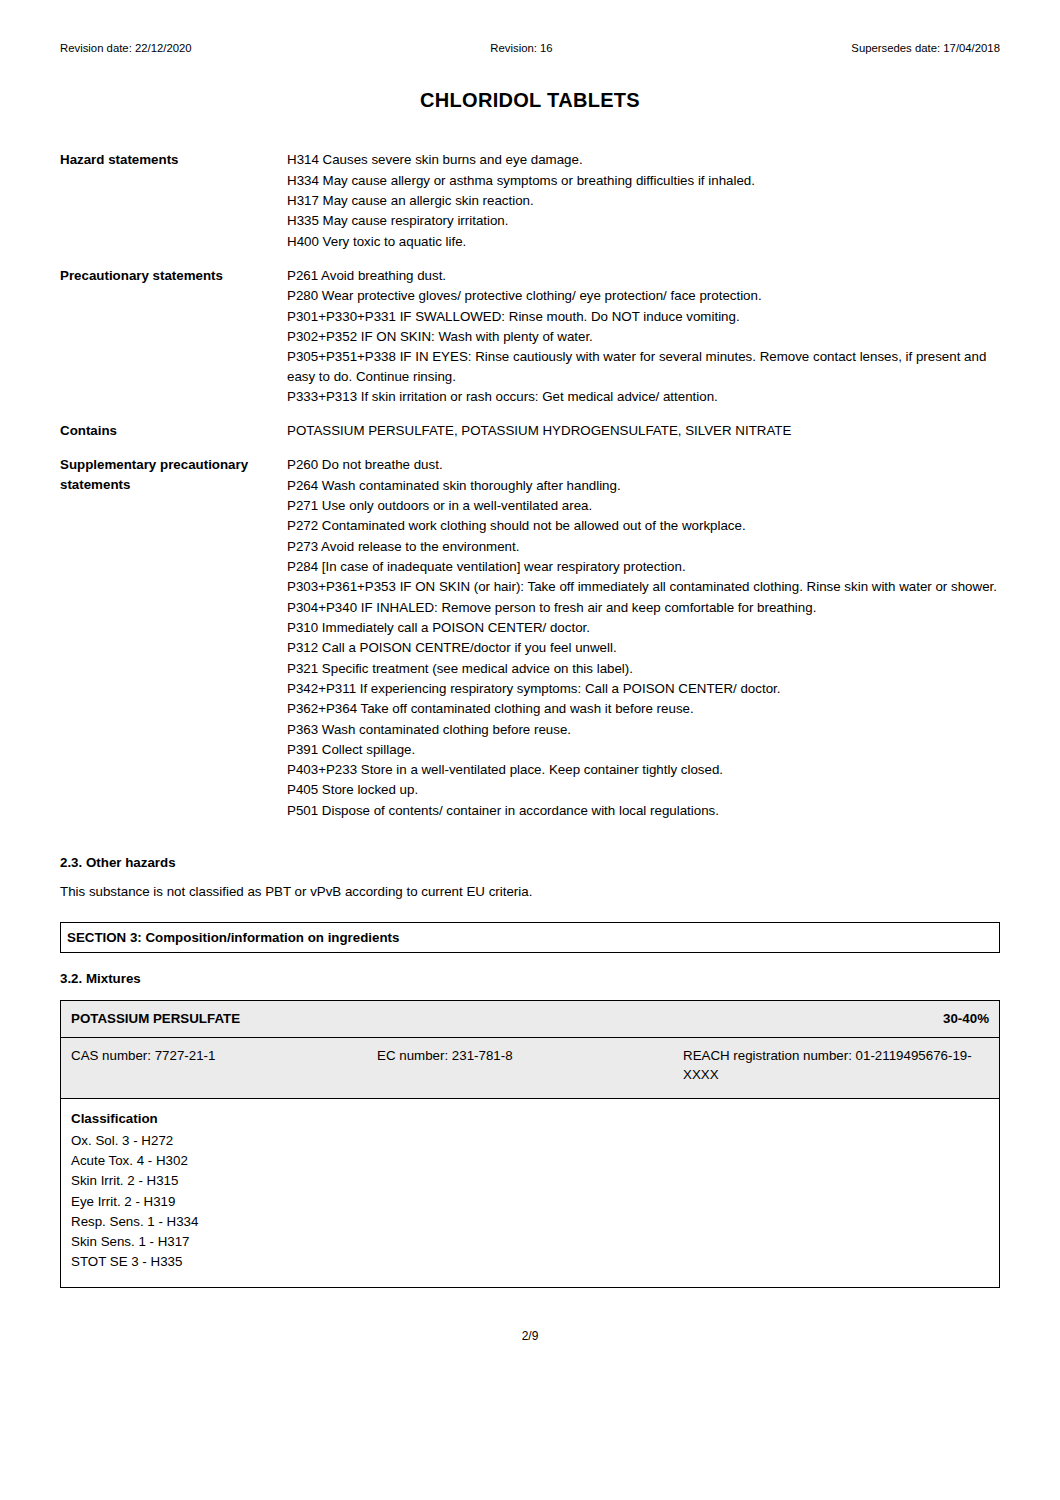Revision date: 22/12/2020 Revision: 16 Supersedes date: 17/04/2018
CHLORIDOL TABLETS
| Hazard statements | H314 Causes severe skin burns and eye damage. H334 May cause allergy or asthma symptoms or breathing difficulties if inhaled. H317 May cause an allergic skin reaction. H335 May cause respiratory irritation. H400 Very toxic to aquatic life. |
| Precautionary statements | P261 Avoid breathing dust. P280 Wear protective gloves/ protective clothing/ eye protection/ face protection. P301+P330+P331 IF SWALLOWED: Rinse mouth. Do NOT induce vomiting. P302+P352 IF ON SKIN: Wash with plenty of water. P305+P351+P338 IF IN EYES: Rinse cautiously with water for several minutes. Remove contact lenses, if present and easy to do. Continue rinsing. P333+P313 If skin irritation or rash occurs: Get medical advice/ attention. |
| Contains | POTASSIUM PERSULFATE, POTASSIUM HYDROGENSULFATE, SILVER NITRATE |
| Supplementary precautionary statements | P260 Do not breathe dust. P264 Wash contaminated skin thoroughly after handling. P271 Use only outdoors or in a well-ventilated area. P272 Contaminated work clothing should not be allowed out of the workplace. P273 Avoid release to the environment. P284 [In case of inadequate ventilation] wear respiratory protection. P303+P361+P353 IF ON SKIN (or hair): Take off immediately all contaminated clothing. Rinse skin with water or shower. P304+P340 IF INHALED: Remove person to fresh air and keep comfortable for breathing. P310 Immediately call a POISON CENTER/ doctor. P312 Call a POISON CENTRE/doctor if you feel unwell. P321 Specific treatment (see medical advice on this label). P342+P311 If experiencing respiratory symptoms: Call a POISON CENTER/ doctor. P362+P364 Take off contaminated clothing and wash it before reuse. P363 Wash contaminated clothing before reuse. P391 Collect spillage. P403+P233 Store in a well-ventilated place. Keep container tightly closed. P405 Store locked up. P501 Dispose of contents/ container in accordance with local regulations. |
2.3. Other hazards
This substance is not classified as PBT or vPvB according to current EU criteria.
SECTION 3: Composition/information on ingredients
3.2. Mixtures
POTASSIUM PERSULFATE 30-40%
CAS number: 7727-21-1
EC number: 231-781-8
REACH registration number: 01-2119495676-19-XXXX
Classification
Ox. Sol. 3 - H272
Acute Tox. 4 - H302
Skin Irrit. 2 - H315
Eye Irrit. 2 - H319
Resp. Sens. 1 - H334
Skin Sens. 1 - H317
STOT SE 3 - H335
2/9